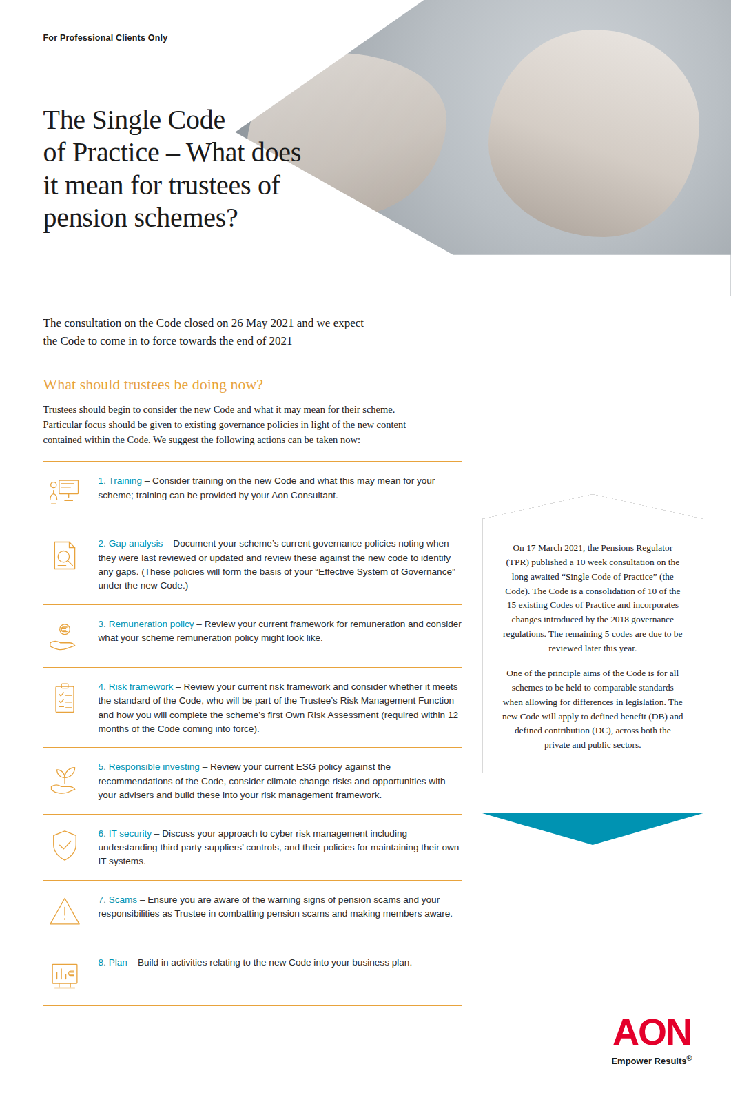For Professional Clients Only
The Single Code
of Practice – What does
it mean for trustees of
pension schemes?
The consultation on the Code closed on 26 May 2021 and we expect
the Code to come in to force towards the end of 2021
What should trustees be doing now?
Trustees should begin to consider the new Code and what it may mean for their scheme. Particular focus should be given to existing governance policies in light of the new content contained within the Code. We suggest the following actions can be taken now:
1. Training – Consider training on the new Code and what this may mean for your scheme; training can be provided by your Aon Consultant.
2. Gap analysis – Document your scheme’s current governance policies noting when they were last reviewed or updated and review these against the new code to identify any gaps. (These policies will form the basis of your “Effective System of Governance” under the new Code.)
3. Remuneration policy – Review your current framework for remuneration and consider what your scheme remuneration policy might look like.
4. Risk framework – Review your current risk framework and consider whether it meets the standard of the Code, who will be part of the Trustee’s Risk Management Function and how you will complete the scheme’s first Own Risk Assessment (required within 12 months of the Code coming into force).
5. Responsible investing – Review your current ESG policy against the recommendations of the Code, consider climate change risks and opportunities with your advisers and build these into your risk management framework.
6. IT security – Discuss your approach to cyber risk management including understanding third party suppliers’ controls, and their policies for maintaining their own IT systems.
7. Scams – Ensure you are aware of the warning signs of pension scams and your responsibilities as Trustee in combatting pension scams and making members aware.
8. Plan – Build in activities relating to the new Code into your business plan.
On 17 March 2021, the Pensions Regulator (TPR) published a 10 week consultation on the long awaited “Single Code of Practice” (the Code). The Code is a consolidation of 10 of the 15 existing Codes of Practice and incorporates changes introduced by the 2018 governance regulations. The remaining 5 codes are due to be reviewed later this year.
One of the principle aims of the Code is for all schemes to be held to comparable standards when allowing for differences in legislation. The new Code will apply to defined benefit (DB) and defined contribution (DC), across both the private and public sectors.
AON Empower Results®